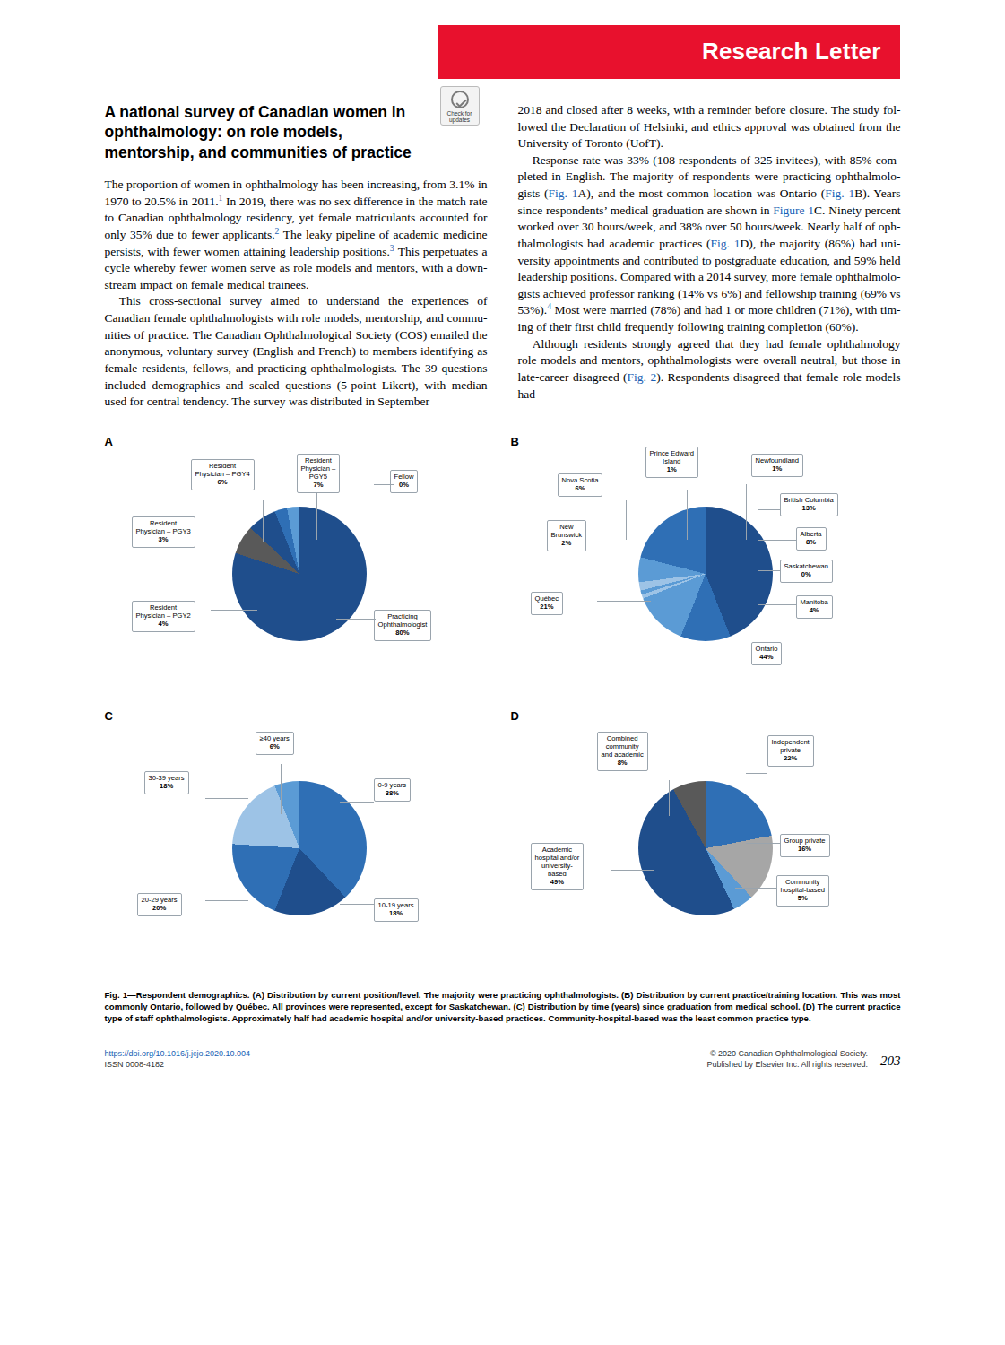Research Letter
Check for
updates
A national survey of Canadian women in ophthalmology: on role models, mentorship, and communities of practice
The proportion of women in ophthalmology has been increasing, from 3.1% in 1970 to 20.5% in 2011.1 In 2019, there was no sex difference in the match rate to Canadian ophthalmology residency, yet female matriculants accounted for only 35% due to fewer applicants.2 The leaky pipeline of academic medicine persists, with fewer women attaining leadership positions.3 This perpetuates a cycle whereby fewer women serve as role models and mentors, with a downstream impact on female medical trainees.
This cross-sectional survey aimed to understand the experiences of Canadian female ophthalmologists with role models, mentorship, and communities of practice. The Canadian Ophthalmological Society (COS) emailed the anonymous, voluntary survey (English and French) to members identifying as female residents, fellows, and practicing ophthalmologists. The 39 questions included demographics and scaled questions (5-point Likert), with median used for central tendency. The survey was distributed in September
2018 and closed after 8 weeks, with a reminder before closure. The study followed the Declaration of Helsinki, and ethics approval was obtained from the University of Toronto (UofT).
Response rate was 33% (108 respondents of 325 invitees), with 85% completed in English. The majority of respondents were practicing ophthalmologists (Fig. 1 A), and the most common location was Ontario (Fig. 1 B). Years since respondents’ medical graduation are shown in Figure 1 C. Ninety percent worked over 30 hours/week, and 38% over 50 hours/week. Nearly half of ophthalmologists had academic practices (Fig. 1 D), the majority (86%) had university appointments and contributed to postgraduate education, and 59% held leadership positions. Compared with a 2014 survey, more female ophthalmologists achieved professor ranking (14% vs 6%) and fellowship training (69% vs 53%).4 Most were married (78%) and had 1 or more children (71%), with timing of their first child frequently following training completion (60%).
Although residents strongly agreed that they had female ophthalmology role models and mentors, ophthalmologists were overall neutral, but those in late-career disagreed (Fig. 2). Respondents disagreed that female role models had
A
Resident
Physician – PGY4
6%
Resident
Physician –
PGY5 7%
Fellow
0%
Resident
Physician – PGY3
3%
Resident
Physician – PGY2
4%
Practicing
Ophthalmologist
80%
B
Prince Edward
Island
1%
Newfoundland
1%
Nova Scotia
6%
British Columbia
13%
New
Brunswick
2%
Alberta
8%
Saskatchewan
0%
Québec
21%
Manitoba
4%
Ontario
44%
C
≥40 years
6%
30-39 years
18%
0-9 years
38%
20-29 years
20%
10-19 years
18%
D
Combined
community
and academic
8%
Independent
private
22%
Group private
16%
Community
hospital-based
5%
Academic
hospital and/or
university-
based
49%
Fig. 1—Respondent demographics. (A) Distribution by current position/level. The majority were practicing ophthalmologists. (B) Distribution by current practice/training location. This was most commonly Ontario, followed by Québec. All provinces were represented, except for Saskatchewan. (C) Distribution by time (years) since graduation from medical school. (D) The current practice type of staff ophthalmologists. Approximately half had academic hospital and/or university-based practices. Community-hospital-based was the least common practice type.
https://doi.org/10.1016/j.jcjo.2020.10.004
ISSN 0008-4182
© 2020 Canadian Ophthalmological Society.
Published by Elsevier Inc. All rights reserved.
203